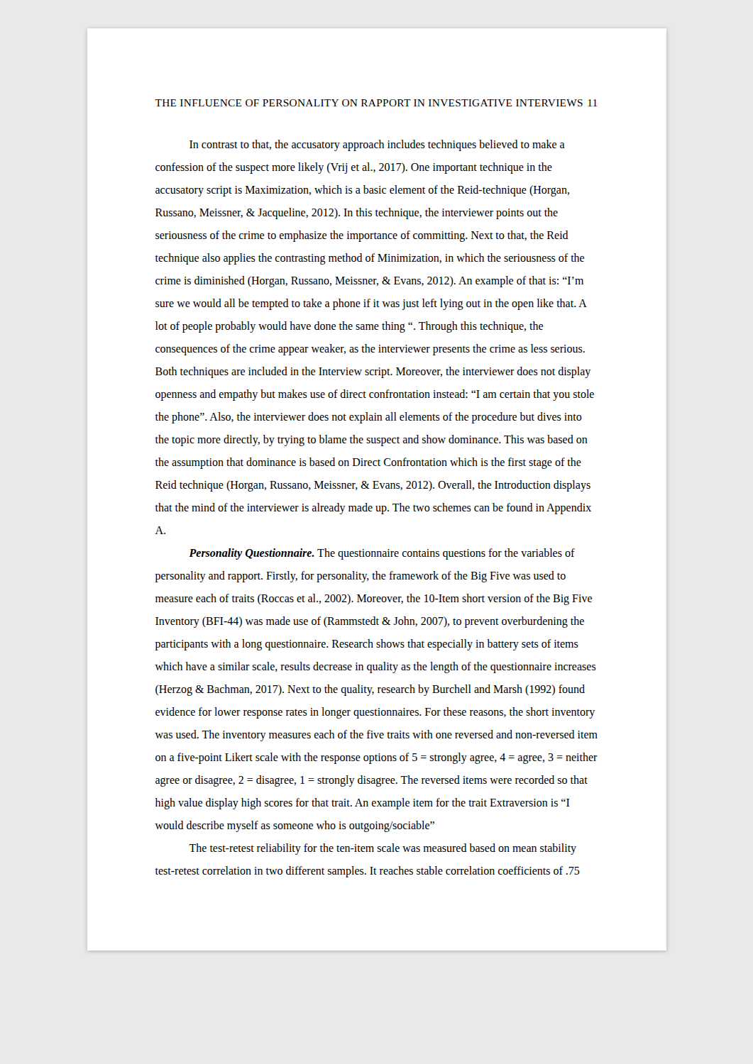The influence of personality on rapport in investigative interviews 11
In contrast to that, the accusatory approach includes techniques believed to make a confession of the suspect more likely (Vrij et al., 2017). One important technique in the accusatory script is Maximization, which is a basic element of the Reid-technique (Horgan, Russano, Meissner, & Jacqueline, 2012). In this technique, the interviewer points out the seriousness of the crime to emphasize the importance of committing. Next to that, the Reid technique also applies the contrasting method of Minimization, in which the seriousness of the crime is diminished (Horgan, Russano, Meissner, & Evans, 2012). An example of that is: “I’m sure we would all be tempted to take a phone if it was just left lying out in the open like that. A lot of people probably would have done the same thing “. Through this technique, the consequences of the crime appear weaker, as the interviewer presents the crime as less serious. Both techniques are included in the Interview script. Moreover, the interviewer does not display openness and empathy but makes use of direct confrontation instead: “I am certain that you stole the phone”. Also, the interviewer does not explain all elements of the procedure but dives into the topic more directly, by trying to blame the suspect and show dominance. This was based on the assumption that dominance is based on Direct Confrontation which is the first stage of the Reid technique (Horgan, Russano, Meissner, & Evans, 2012). Overall, the Introduction displays that the mind of the interviewer is already made up. The two schemes can be found in Appendix A.
Personality Questionnaire. The questionnaire contains questions for the variables of personality and rapport. Firstly, for personality, the framework of the Big Five was used to measure each of traits (Roccas et al., 2002). Moreover, the 10-Item short version of the Big Five Inventory (BFI-44) was made use of (Rammstedt & John, 2007), to prevent overburdening the participants with a long questionnaire. Research shows that especially in battery sets of items which have a similar scale, results decrease in quality as the length of the questionnaire increases (Herzog & Bachman, 2017). Next to the quality, research by Burchell and Marsh (1992) found evidence for lower response rates in longer questionnaires. For these reasons, the short inventory was used. The inventory measures each of the five traits with one reversed and non-reversed item on a five-point Likert scale with the response options of 5 = strongly agree, 4 = agree, 3 = neither agree or disagree, 2 = disagree, 1 = strongly disagree. The reversed items were recorded so that high value display high scores for that trait. An example item for the trait Extraversion is “I would describe myself as someone who is outgoing/sociable”
The test-retest reliability for the ten-item scale was measured based on mean stability test-retest correlation in two different samples. It reaches stable correlation coefficients of .75